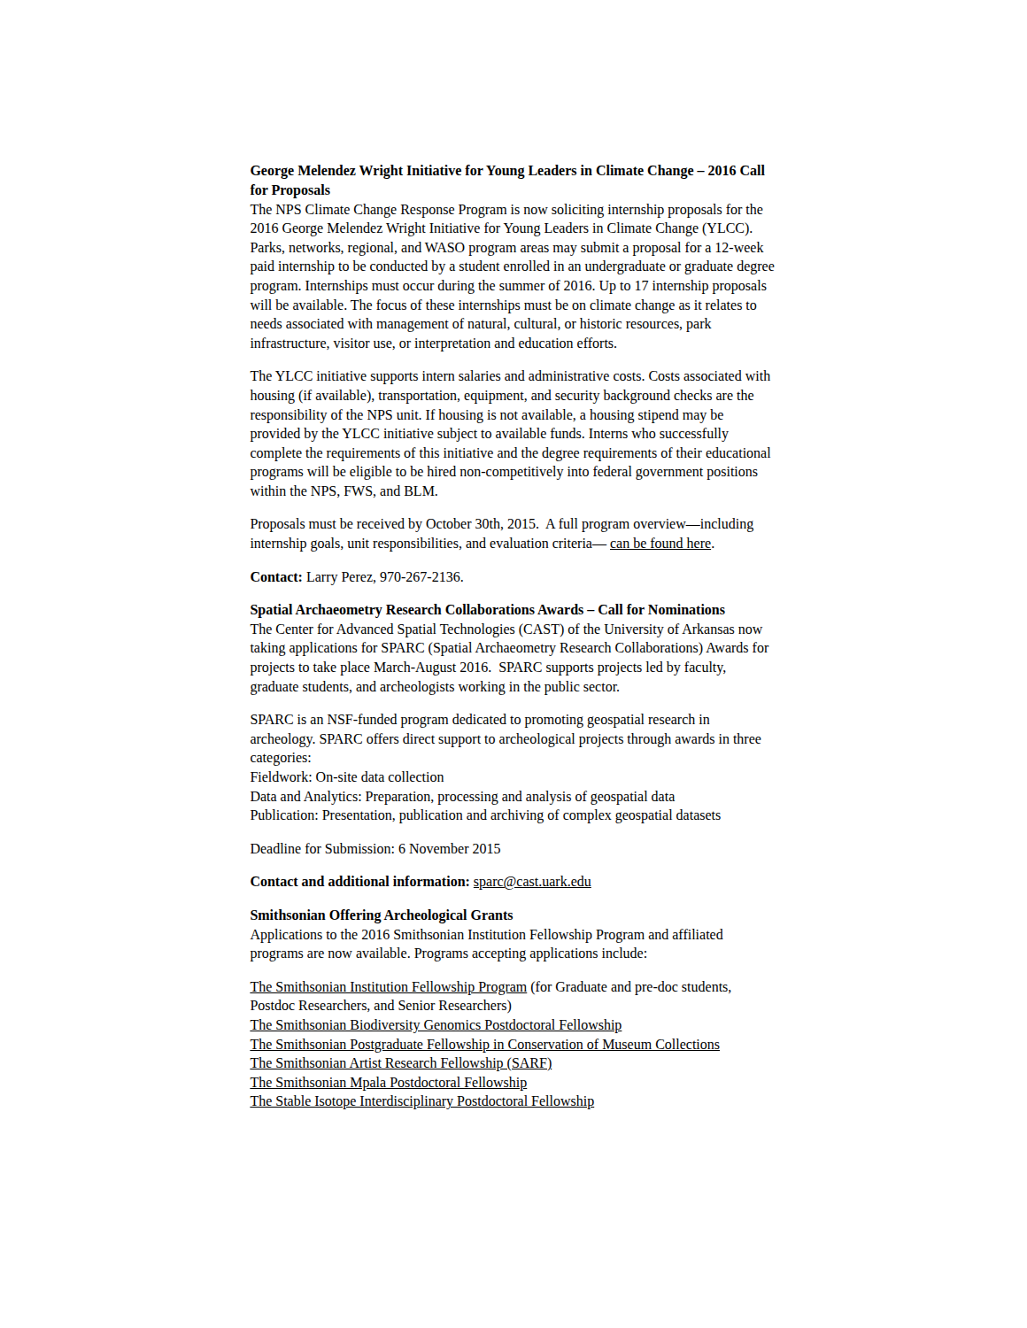George Melendez Wright Initiative for Young Leaders in Climate Change – 2016 Call for Proposals
The NPS Climate Change Response Program is now soliciting internship proposals for the 2016 George Melendez Wright Initiative for Young Leaders in Climate Change (YLCC). Parks, networks, regional, and WASO program areas may submit a proposal for a 12-week paid internship to be conducted by a student enrolled in an undergraduate or graduate degree program. Internships must occur during the summer of 2016. Up to 17 internship proposals will be available. The focus of these internships must be on climate change as it relates to needs associated with management of natural, cultural, or historic resources, park infrastructure, visitor use, or interpretation and education efforts.
The YLCC initiative supports intern salaries and administrative costs. Costs associated with housing (if available), transportation, equipment, and security background checks are the responsibility of the NPS unit. If housing is not available, a housing stipend may be provided by the YLCC initiative subject to available funds. Interns who successfully complete the requirements of this initiative and the degree requirements of their educational programs will be eligible to be hired non-competitively into federal government positions within the NPS, FWS, and BLM.
Proposals must be received by October 30th, 2015. A full program overview—including internship goals, unit responsibilities, and evaluation criteria— can be found here.
Contact: Larry Perez, 970-267-2136.
Spatial Archaeometry Research Collaborations Awards – Call for Nominations
The Center for Advanced Spatial Technologies (CAST) of the University of Arkansas now taking applications for SPARC (Spatial Archaeometry Research Collaborations) Awards for projects to take place March-August 2016. SPARC supports projects led by faculty, graduate students, and archeologists working in the public sector.
SPARC is an NSF-funded program dedicated to promoting geospatial research in archeology. SPARC offers direct support to archeological projects through awards in three categories:
Fieldwork: On-site data collection
Data and Analytics: Preparation, processing and analysis of geospatial data
Publication: Presentation, publication and archiving of complex geospatial datasets
Deadline for Submission: 6 November 2015
Contact and additional information: sparc@cast.uark.edu
Smithsonian Offering Archeological Grants
Applications to the 2016 Smithsonian Institution Fellowship Program and affiliated programs are now available. Programs accepting applications include:
The Smithsonian Institution Fellowship Program (for Graduate and pre-doc students, Postdoc Researchers, and Senior Researchers)
The Smithsonian Biodiversity Genomics Postdoctoral Fellowship
The Smithsonian Postgraduate Fellowship in Conservation of Museum Collections
The Smithsonian Artist Research Fellowship (SARF)
The Smithsonian Mpala Postdoctoral Fellowship
The Stable Isotope Interdisciplinary Postdoctoral Fellowship